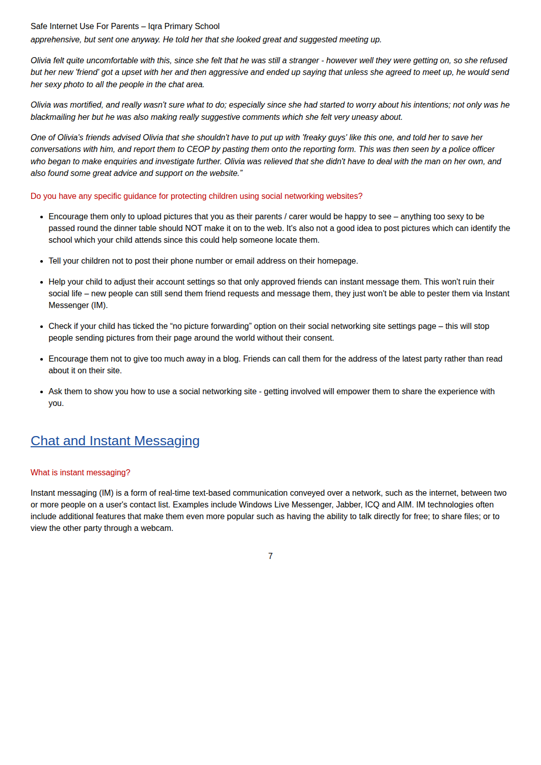Safe Internet Use For Parents – Iqra Primary School
apprehensive, but sent one anyway. He told her that she looked great and suggested meeting up.
Olivia felt quite uncomfortable with this, since she felt that he was still a stranger - however well they were getting on, so she refused but her new 'friend' got a upset with her and then aggressive and ended up saying that unless she agreed to meet up, he would send her sexy photo to all the people in the chat area.
Olivia was mortified, and really wasn't sure what to do; especially since she had started to worry about his intentions; not only was he blackmailing her but he was also making really suggestive comments which she felt very uneasy about.
One of Olivia's friends advised Olivia that she shouldn't have to put up with 'freaky guys' like this one, and told her to save her conversations with him, and report them to CEOP by pasting them onto the reporting form. This was then seen by a police officer who began to make enquiries and investigate further. Olivia was relieved that she didn't have to deal with the man on her own, and also found some great advice and support on the website.”
Do you have any specific guidance for protecting children using social networking websites?
Encourage them only to upload pictures that you as their parents / carer would be happy to see – anything too sexy to be passed round the dinner table should NOT make it on to the web. It's also not a good idea to post pictures which can identify the school which your child attends since this could help someone locate them.
Tell your children not to post their phone number or email address on their homepage.
Help your child to adjust their account settings so that only approved friends can instant message them. This won't ruin their social life – new people can still send them friend requests and message them, they just won't be able to pester them via Instant Messenger (IM).
Check if your child has ticked the “no picture forwarding” option on their social networking site settings page – this will stop people sending pictures from their page around the world without their consent.
Encourage them not to give too much away in a blog. Friends can call them for the address of the latest party rather than read about it on their site.
Ask them to show you how to use a social networking site - getting involved will empower them to share the experience with you.
Chat and Instant Messaging
What is instant messaging?
Instant messaging (IM) is a form of real-time text-based communication conveyed over a network, such as the internet, between two or more people on a user's contact list. Examples include Windows Live Messenger, Jabber, ICQ and AIM. IM technologies often include additional features that make them even more popular such as having the ability to talk directly for free; to share files; or to view the other party through a webcam.
7